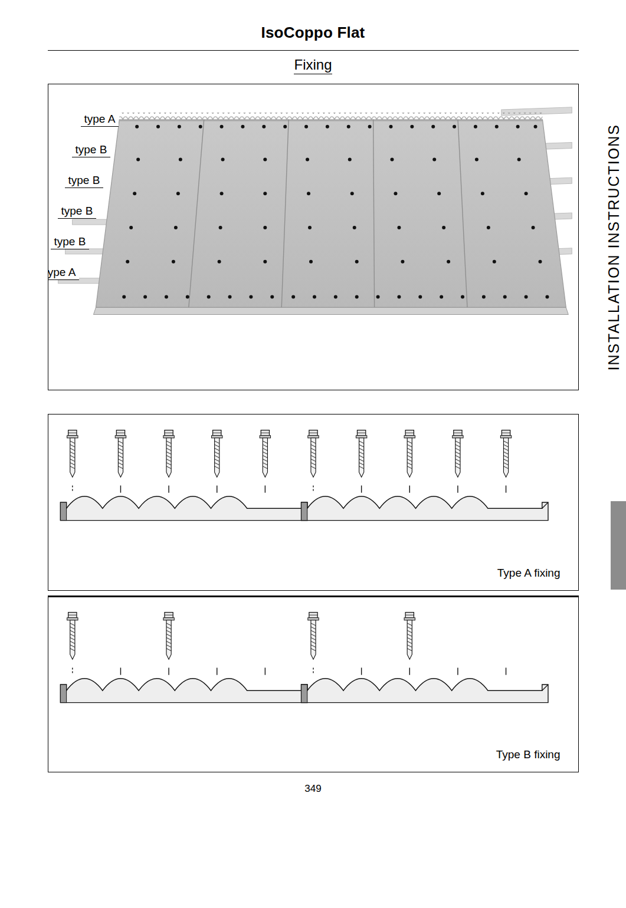IsoCoppo Flat
Fixing
INSTALLATION INSTRUCTIONS
type A type B type B type B type B type A
Type A fixing
Type B fixing
349